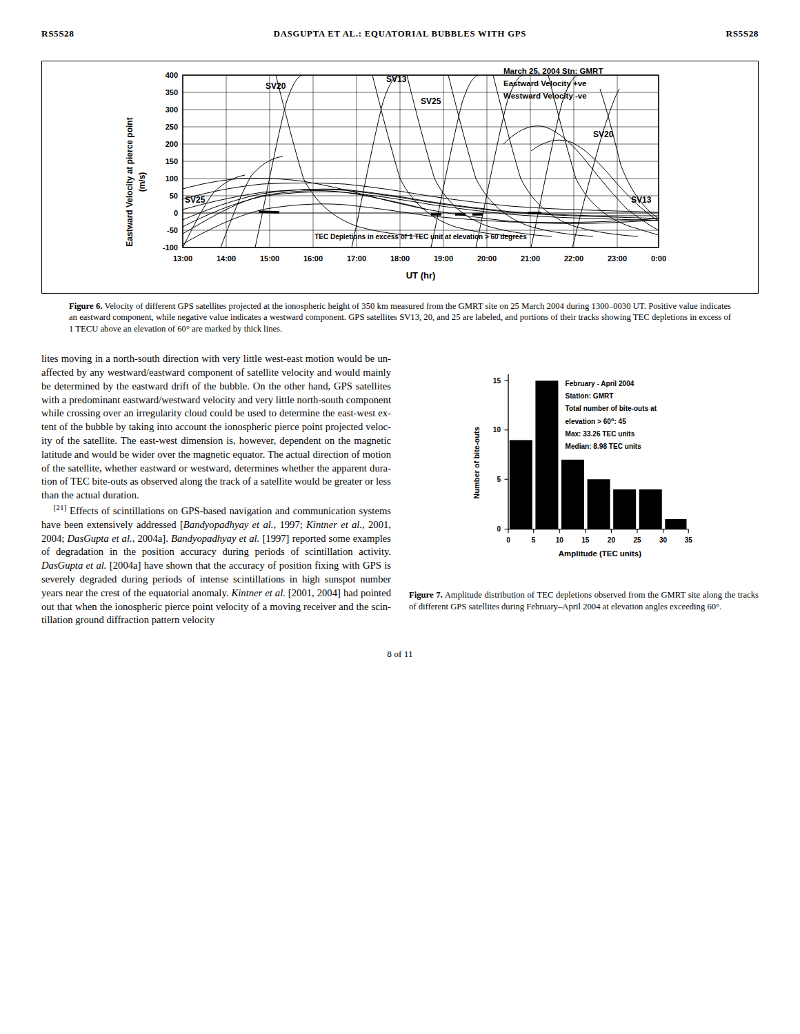RS5S28 DASGUPTA ET AL.: EQUATORIAL BUBBLES WITH GPS RS5S28
Eastward Velocity at pierce point (m/s) 400 350 300 250 200 150 100 50 0 -50 -100 13:00 14:00 15:00 16:00 17:00 18:00 19:00 20:00 21:00 22:00 23:00 0:00 UT (hr) March 25, 2004 Stn: GMRT Eastward Velocity +ve Westward Velocity -ve SV20 SV13 SV25 SV20 SV25 SV13 TEC Depletions in excess of 1 TEC unit at elevation > 60 degrees
Figure 6. Velocity of different GPS satellites projected at the ionospheric height of 350 km measured from the GMRT site on 25 March 2004 during 1300–0030 UT. Positive value indicates an eastward component, while negative value indicates a westward component. GPS satellites SV13, 20, and 25 are labeled, and portions of their tracks showing TEC depletions in excess of 1 TECU above an elevation of 60° are marked by thick lines.
lites moving in a north-south direction with very little west-east motion would be unaffected by any westward/eastward component of satellite velocity and would mainly be determined by the eastward drift of the bubble. On the other hand, GPS satellites with a predominant eastward/westward velocity and very little north-south component while crossing over an irregularity cloud could be used to determine the east-west extent of the bubble by taking into account the ionospheric pierce point projected velocity of the satellite. The east-west dimension is, however, dependent on the magnetic latitude and would be wider over the magnetic equator. The actual direction of motion of the satellite, whether eastward or westward, determines whether the apparent duration of TEC bite-outs as observed along the track of a satellite would be greater or less than the actual duration.
[21] Effects of scintillations on GPS-based navigation and communication systems have been extensively addressed [Bandyopadhyay et al., 1997; Kintner et al., 2001, 2004; DasGupta et al., 2004a]. Bandyopadhyay et al. [1997] reported some examples of degradation in the position accuracy during periods of scintillation activity. DasGupta et al. [2004a] have shown that the accuracy of position fixing with GPS is severely degraded during periods of intense scintillations in high sunspot number years near the crest of the equatorial anomaly. Kintner et al. [2001, 2004] had pointed out that when the ionospheric pierce point velocity of a moving receiver and the scintillation ground diffraction pattern velocity
Number of bite-outs 15 10 5 0 0 5 10 15 20 25 30 35 Amplitude (TEC units) February - April 2004 Station: GMRT Total number of bite-outs at elevation > 60o: 45 Max: 33.26 TEC units Median: 8.98 TEC units
Figure 7. Amplitude distribution of TEC depletions observed from the GMRT site along the tracks of different GPS satellites during February–April 2004 at elevation angles exceeding 60°.
8 of 11